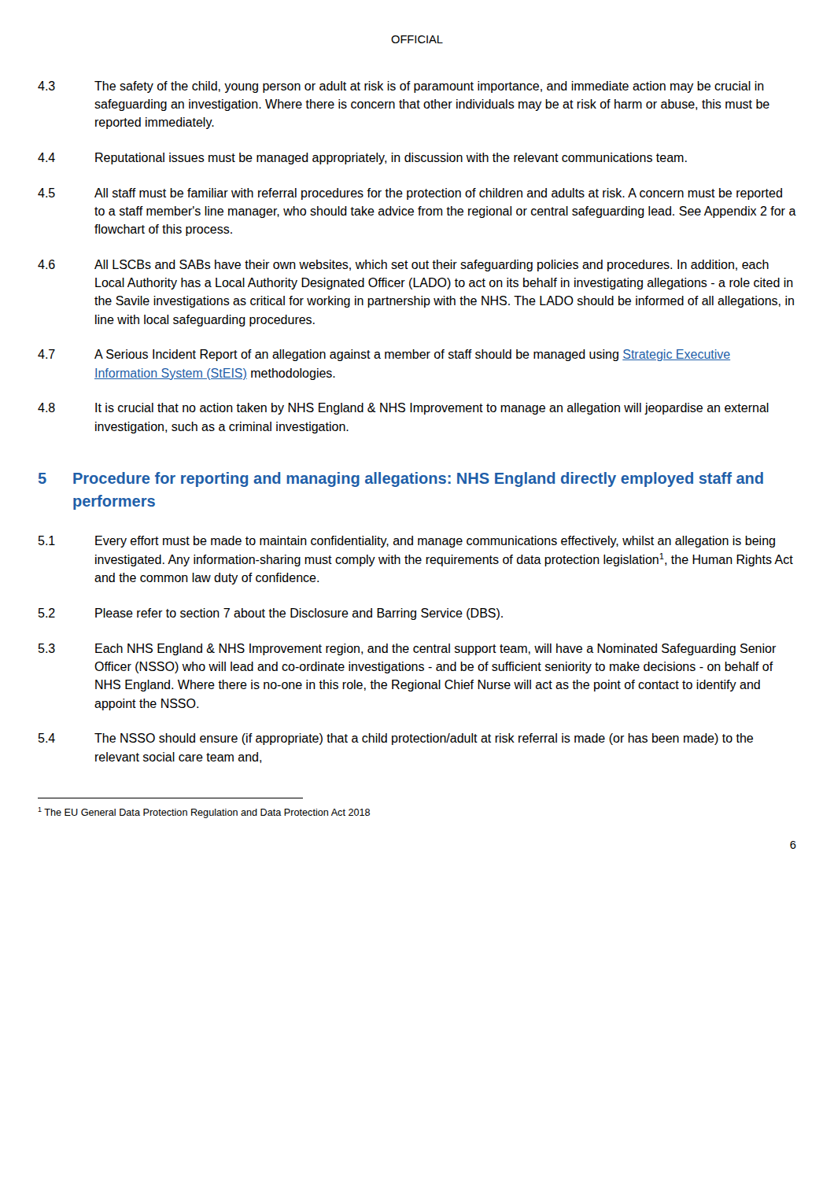OFFICIAL
4.3
The safety of the child, young person or adult at risk is of paramount importance, and immediate action may be crucial in safeguarding an investigation. Where there is concern that other individuals may be at risk of harm or abuse, this must be reported immediately.
4.4
Reputational issues must be managed appropriately, in discussion with the relevant communications team.
4.5
All staff must be familiar with referral procedures for the protection of children and adults at risk. A concern must be reported to a staff member's line manager, who should take advice from the regional or central safeguarding lead. See Appendix 2 for a flowchart of this process.
4.6
All LSCBs and SABs have their own websites, which set out their safeguarding policies and procedures. In addition, each Local Authority has a Local Authority Designated Officer (LADO) to act on its behalf in investigating allegations - a role cited in the Savile investigations as critical for working in partnership with the NHS. The LADO should be informed of all allegations, in line with local safeguarding procedures.
4.7
A Serious Incident Report of an allegation against a member of staff should be managed using Strategic Executive Information System (StEIS) methodologies.
4.8
It is crucial that no action taken by NHS England & NHS Improvement to manage an allegation will jeopardise an external investigation, such as a criminal investigation.
5 Procedure for reporting and managing allegations: NHS England directly employed staff and performers
5.1
Every effort must be made to maintain confidentiality, and manage communications effectively, whilst an allegation is being investigated. Any information-sharing must comply with the requirements of data protection legislation1, the Human Rights Act and the common law duty of confidence.
5.2
Please refer to section 7 about the Disclosure and Barring Service (DBS).
5.3
Each NHS England & NHS Improvement region, and the central support team, will have a Nominated Safeguarding Senior Officer (NSSO) who will lead and co-ordinate investigations - and be of sufficient seniority to make decisions - on behalf of NHS England. Where there is no-one in this role, the Regional Chief Nurse will act as the point of contact to identify and appoint the NSSO.
5.4
The NSSO should ensure (if appropriate) that a child protection/adult at risk referral is made (or has been made) to the relevant social care team and,
1 The EU General Data Protection Regulation and Data Protection Act 2018
6